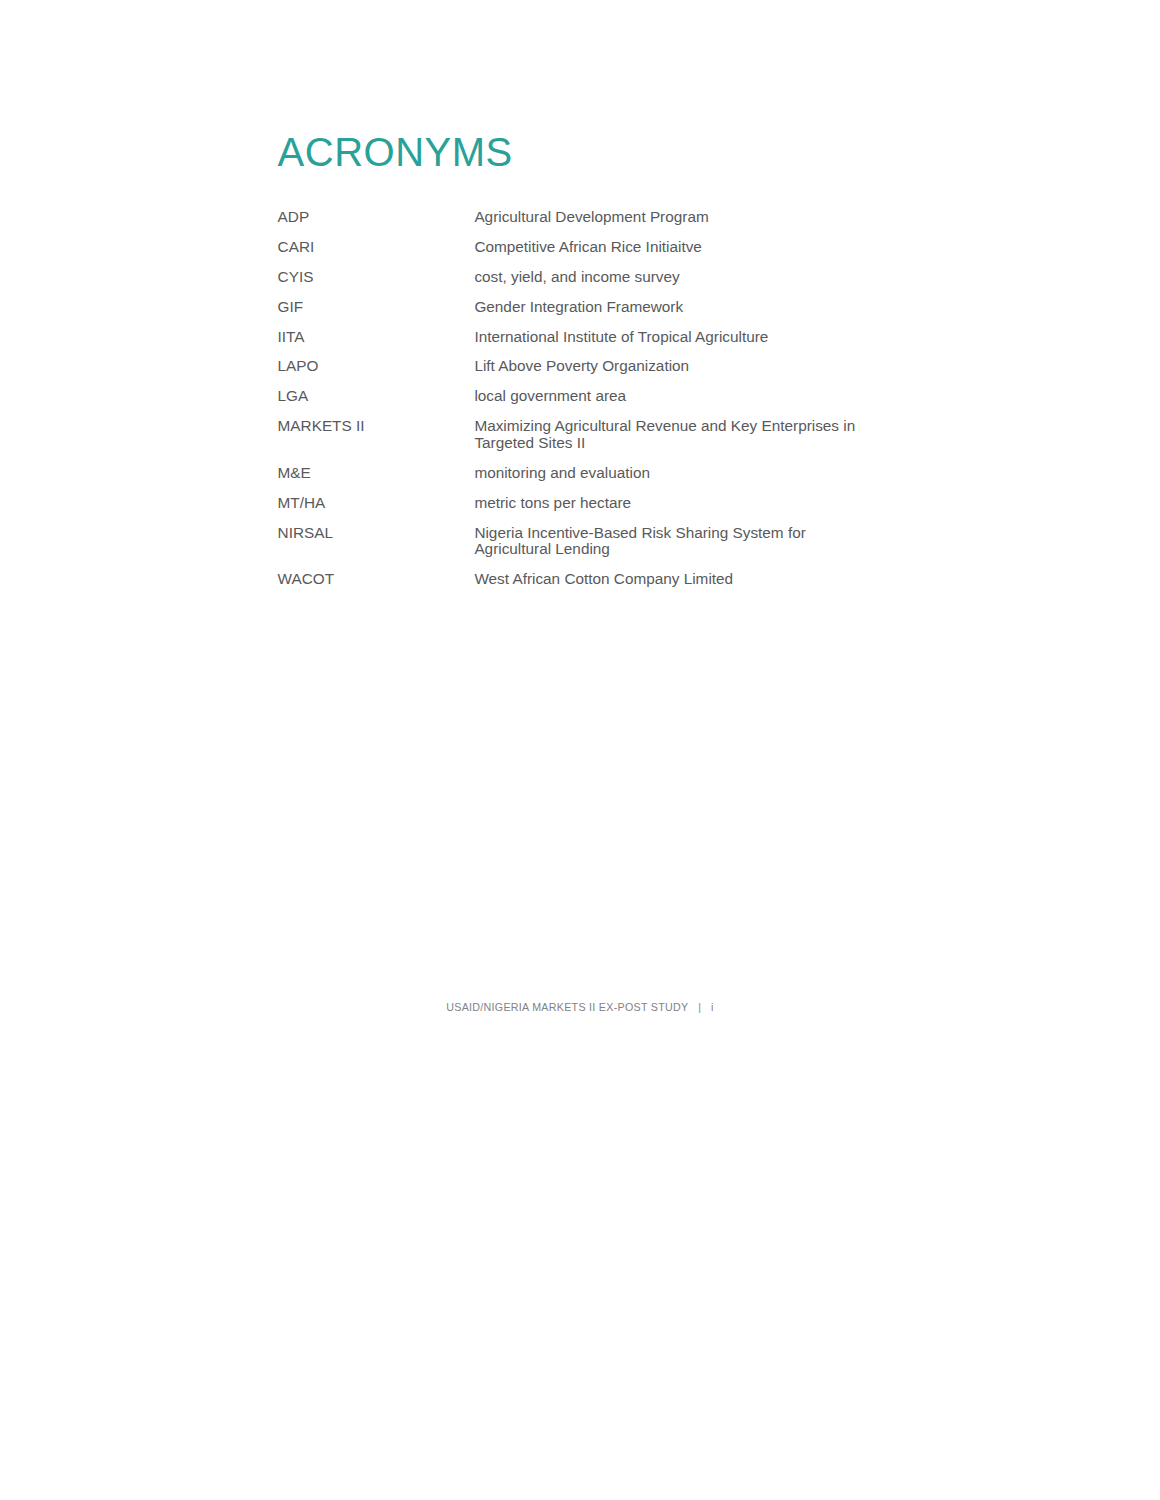ACRONYMS
| ADP | Agricultural Development Program |
| CARI | Competitive African Rice Initiaitve |
| CYIS | cost, yield, and income survey |
| GIF | Gender Integration Framework |
| IITA | International Institute of Tropical Agriculture |
| LAPO | Lift Above Poverty Organization |
| LGA | local government area |
| MARKETS II | Maximizing Agricultural Revenue and Key Enterprises in Targeted Sites II |
| M&E | monitoring and evaluation |
| MT/HA | metric tons per hectare |
| NIRSAL | Nigeria Incentive-Based Risk Sharing System for Agricultural Lending |
| WACOT | West African Cotton Company Limited |
USAID/NIGERIA MARKETS II EX-POST STUDY | i